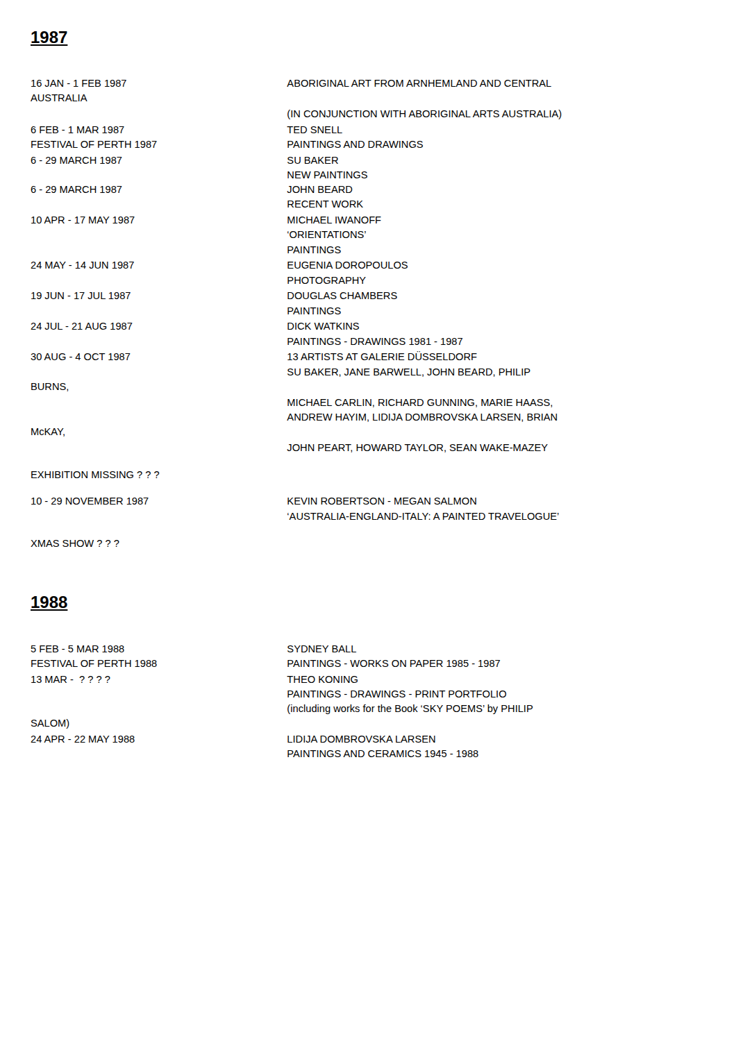1987
| 16 JAN - 1 FEB 1987 | ABORIGINAL ART FROM ARNHEMLAND AND CENTRAL |
| AUSTRALIA | |
| | (IN CONJUNCTION WITH ABORIGINAL ARTS AUSTRALIA) |
| 6 FEB - 1 MAR 1987 | TED SNELL |
| FESTIVAL OF PERTH 1987 | PAINTINGS AND DRAWINGS |
| 6 - 29 MARCH 1987 | SU BAKER |
| | NEW PAINTINGS |
| 6 - 29 MARCH 1987 | JOHN BEARD |
| | RECENT WORK |
| 10 APR - 17 MAY 1987 | MICHAEL IWANOFF |
| | ‘ORIENTATIONS’ |
| | PAINTINGS |
| 24 MAY - 14 JUN 1987 | EUGENIA DOROPOULOS |
| | PHOTOGRAPHY |
| 19 JUN - 17 JUL 1987 | DOUGLAS CHAMBERS |
| | PAINTINGS |
| 24 JUL - 21 AUG 1987 | DICK WATKINS |
| | PAINTINGS - DRAWINGS 1981 - 1987 |
| 30 AUG - 4 OCT 1987 | 13 ARTISTS AT GALERIE DÜSSELDORF |
| | SU BAKER, JANE BARWELL, JOHN BEARD, PHILIP |
| BURNS, | |
| | MICHAEL CARLIN, RICHARD GUNNING, MARIE HAASS, |
| | ANDREW HAYIM, LIDIJA DOMBROVSKA LARSEN, BRIAN |
| McKAY, | |
| | JOHN PEART, HOWARD TAYLOR, SEAN WAKE-MAZEY |
EXHIBITION MISSING ? ? ?
| 10 - 29 NOVEMBER 1987 | KEVIN ROBERTSON - MEGAN SALMON |
| | ‘AUSTRALIA-ENGLAND-ITALY: A PAINTED TRAVELOGUE’ |
XMAS SHOW ? ? ?
1988
| 5 FEB - 5 MAR 1988 | SYDNEY BALL |
| FESTIVAL OF PERTH 1988 | PAINTINGS - WORKS ON PAPER 1985 - 1987 |
| 13 MAR - ? ? ? ? | THEO KONING |
| | PAINTINGS - DRAWINGS - PRINT PORTFOLIO |
| | (including works for the Book ‘SKY POEMS’ by PHILIP |
| SALOM) | |
| 24 APR - 22 MAY 1988 | LIDIJA DOMBROVSKA LARSEN |
| | PAINTINGS AND CERAMICS 1945 - 1988 |